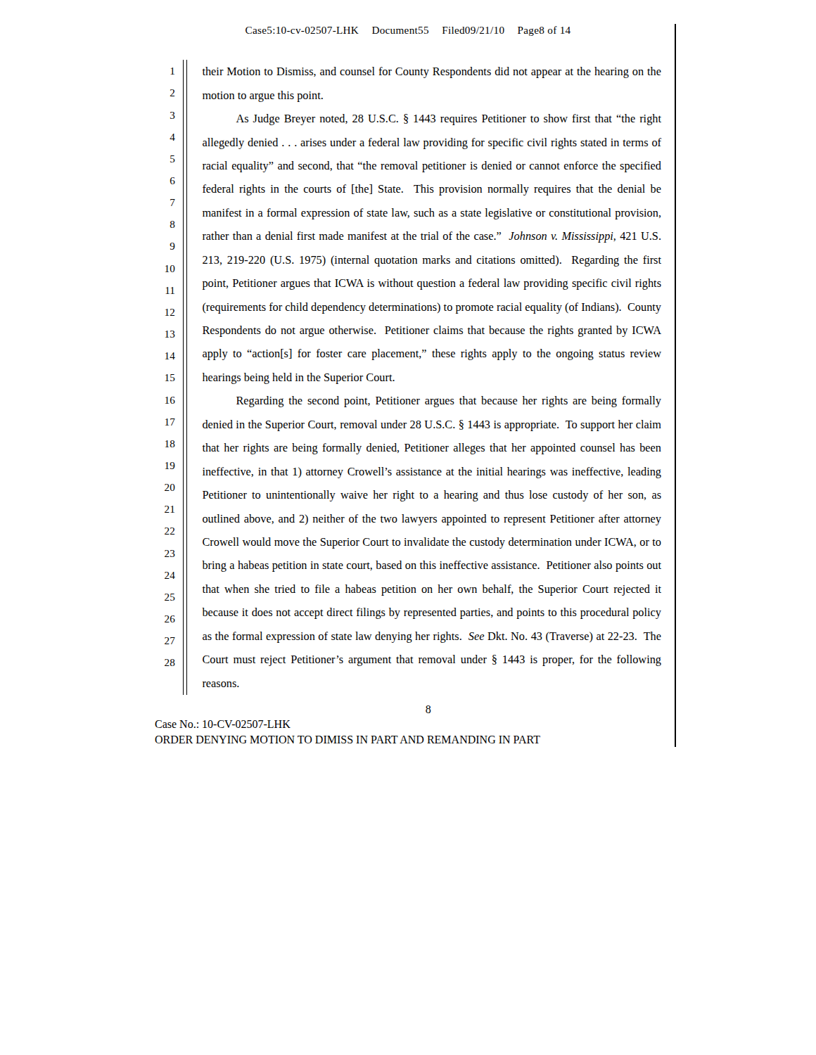Case5:10-cv-02507-LHK Document55 Filed09/21/10 Page8 of 14
1
2
3
4
5
6
7
8
9
10
11
12
13
14
15
16
17
18
19
20
21
22
23
24
25
26
27
28
their Motion to Dismiss, and counsel for County Respondents did not appear at the hearing on the motion to argue this point.
As Judge Breyer noted, 28 U.S.C. § 1443 requires Petitioner to show first that “the right allegedly denied . . . arises under a federal law providing for specific civil rights stated in terms of racial equality” and second, that “the removal petitioner is denied or cannot enforce the specified federal rights in the courts of [the] State. This provision normally requires that the denial be manifest in a formal expression of state law, such as a state legislative or constitutional provision, rather than a denial first made manifest at the trial of the case.” Johnson v. Mississippi, 421 U.S. 213, 219-220 (U.S. 1975) (internal quotation marks and citations omitted). Regarding the first point, Petitioner argues that ICWA is without question a federal law providing specific civil rights (requirements for child dependency determinations) to promote racial equality (of Indians). County Respondents do not argue otherwise. Petitioner claims that because the rights granted by ICWA apply to “action[s] for foster care placement,” these rights apply to the ongoing status review hearings being held in the Superior Court.
Regarding the second point, Petitioner argues that because her rights are being formally denied in the Superior Court, removal under 28 U.S.C. § 1443 is appropriate. To support her claim that her rights are being formally denied, Petitioner alleges that her appointed counsel has been ineffective, in that 1) attorney Crowell’s assistance at the initial hearings was ineffective, leading Petitioner to unintentionally waive her right to a hearing and thus lose custody of her son, as outlined above, and 2) neither of the two lawyers appointed to represent Petitioner after attorney Crowell would move the Superior Court to invalidate the custody determination under ICWA, or to bring a habeas petition in state court, based on this ineffective assistance. Petitioner also points out that when she tried to file a habeas petition on her own behalf, the Superior Court rejected it because it does not accept direct filings by represented parties, and points to this procedural policy as the formal expression of state law denying her rights. See Dkt. No. 43 (Traverse) at 22-23. The Court must reject Petitioner’s argument that removal under § 1443 is proper, for the following reasons.
8
Case No.: 10-CV-02507-LHK
ORDER DENYING MOTION TO DIMISS IN PART AND REMANDING IN PART